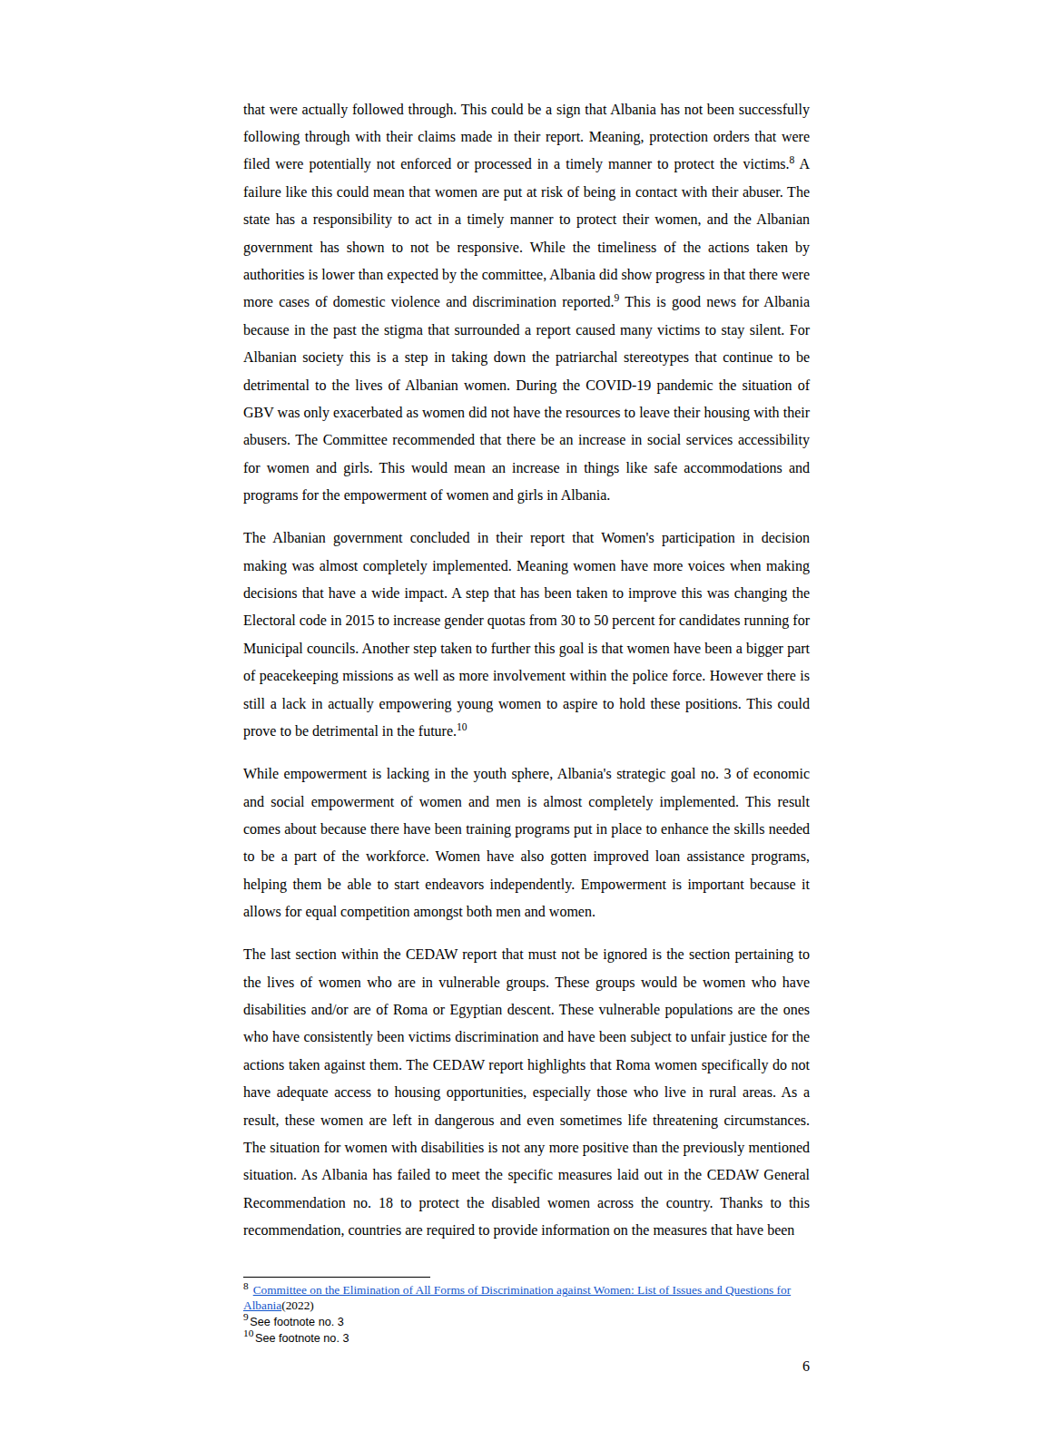that were actually followed through. This could be a sign that Albania has not been successfully following through with their claims made in their report. Meaning, protection orders that were filed were potentially not enforced or processed in a timely manner to protect the victims.8 A failure like this could mean that women are put at risk of being in contact with their abuser. The state has a responsibility to act in a timely manner to protect their women, and the Albanian government has shown to not be responsive. While the timeliness of the actions taken by authorities is lower than expected by the committee, Albania did show progress in that there were more cases of domestic violence and discrimination reported.9 This is good news for Albania because in the past the stigma that surrounded a report caused many victims to stay silent. For Albanian society this is a step in taking down the patriarchal stereotypes that continue to be detrimental to the lives of Albanian women. During the COVID-19 pandemic the situation of GBV was only exacerbated as women did not have the resources to leave their housing with their abusers. The Committee recommended that there be an increase in social services accessibility for women and girls. This would mean an increase in things like safe accommodations and programs for the empowerment of women and girls in Albania.
The Albanian government concluded in their report that Women's participation in decision making was almost completely implemented. Meaning women have more voices when making decisions that have a wide impact. A step that has been taken to improve this was changing the Electoral code in 2015 to increase gender quotas from 30 to 50 percent for candidates running for Municipal councils. Another step taken to further this goal is that women have been a bigger part of peacekeeping missions as well as more involvement within the police force. However there is still a lack in actually empowering young women to aspire to hold these positions. This could prove to be detrimental in the future.10
While empowerment is lacking in the youth sphere, Albania's strategic goal no. 3 of economic and social empowerment of women and men is almost completely implemented. This result comes about because there have been training programs put in place to enhance the skills needed to be a part of the workforce. Women have also gotten improved loan assistance programs, helping them be able to start endeavors independently. Empowerment is important because it allows for equal competition amongst both men and women.
The last section within the CEDAW report that must not be ignored is the section pertaining to the lives of women who are in vulnerable groups. These groups would be women who have disabilities and/or are of Roma or Egyptian descent. These vulnerable populations are the ones who have consistently been victims discrimination and have been subject to unfair justice for the actions taken against them. The CEDAW report highlights that Roma women specifically do not have adequate access to housing opportunities, especially those who live in rural areas. As a result, these women are left in dangerous and even sometimes life threatening circumstances. The situation for women with disabilities is not any more positive than the previously mentioned situation. As Albania has failed to meet the specific measures laid out in the CEDAW General Recommendation no. 18 to protect the disabled women across the country. Thanks to this recommendation, countries are required to provide information on the measures that have been
8 Committee on the Elimination of All Forms of Discrimination against Women: List of Issues and Questions for Albania(2022)
9See footnote no. 3
10See footnote no. 3
6